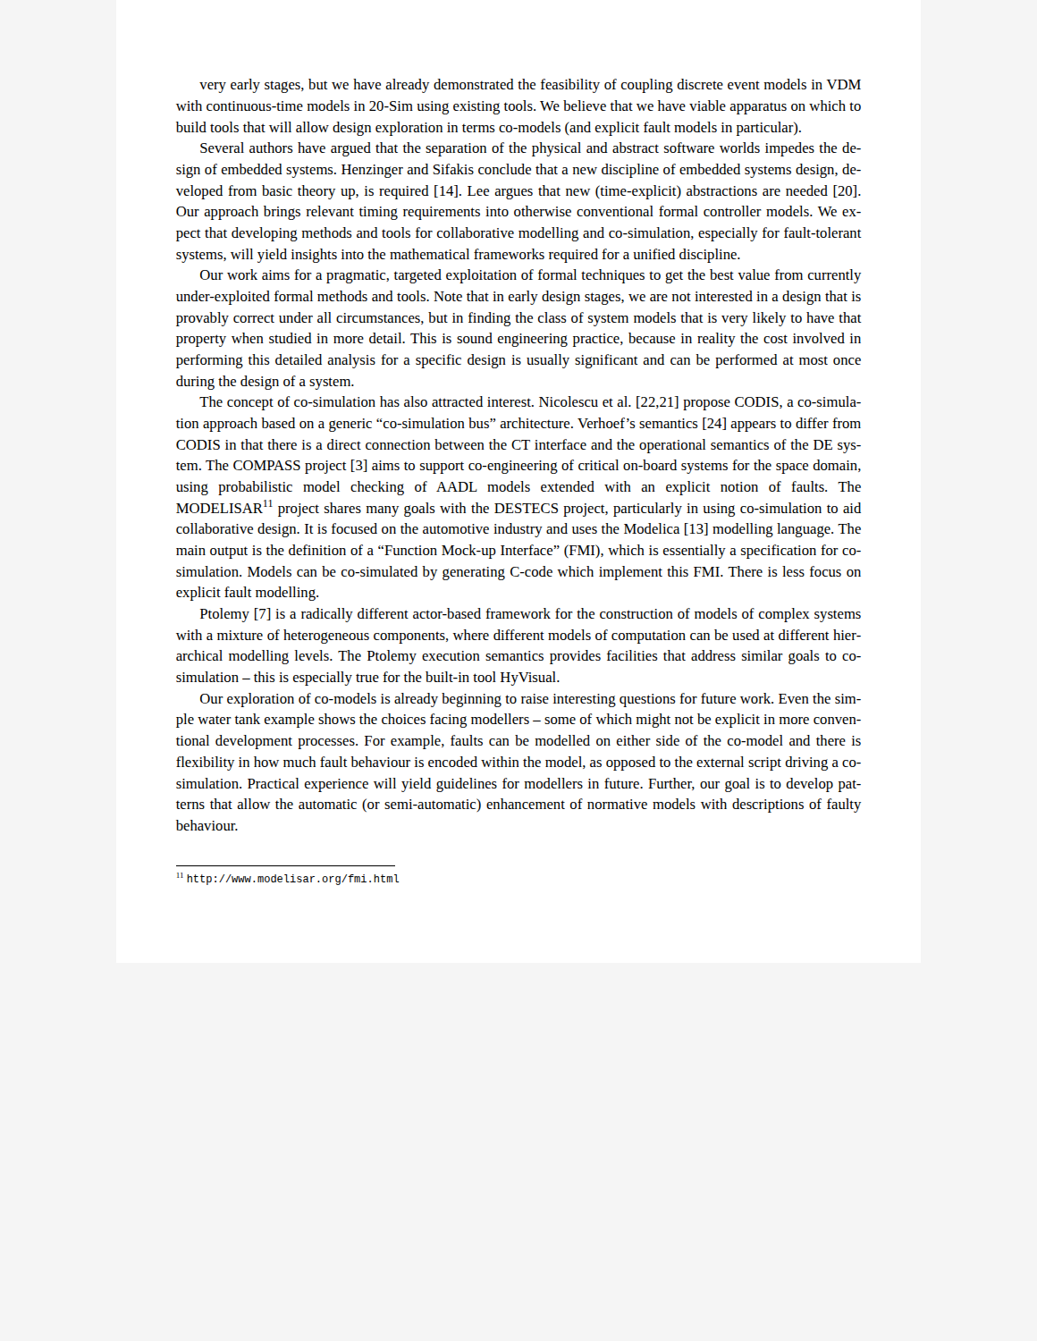very early stages, but we have already demonstrated the feasibility of coupling discrete event models in VDM with continuous-time models in 20-Sim using existing tools. We believe that we have viable apparatus on which to build tools that will allow design exploration in terms co-models (and explicit fault models in particular).
Several authors have argued that the separation of the physical and abstract software worlds impedes the design of embedded systems. Henzinger and Sifakis conclude that a new discipline of embedded systems design, developed from basic theory up, is required [14]. Lee argues that new (time-explicit) abstractions are needed [20]. Our approach brings relevant timing requirements into otherwise conventional formal controller models. We expect that developing methods and tools for collaborative modelling and co-simulation, especially for fault-tolerant systems, will yield insights into the mathematical frameworks required for a unified discipline.
Our work aims for a pragmatic, targeted exploitation of formal techniques to get the best value from currently under-exploited formal methods and tools. Note that in early design stages, we are not interested in a design that is provably correct under all circumstances, but in finding the class of system models that is very likely to have that property when studied in more detail. This is sound engineering practice, because in reality the cost involved in performing this detailed analysis for a specific design is usually significant and can be performed at most once during the design of a system.
The concept of co-simulation has also attracted interest. Nicolescu et al. [22,21] propose CODIS, a co-simulation approach based on a generic “co-simulation bus” architecture. Verhoef’s semantics [24] appears to differ from CODIS in that there is a direct connection between the CT interface and the operational semantics of the DE system. The COMPASS project [3] aims to support co-engineering of critical on-board systems for the space domain, using probabilistic model checking of AADL models extended with an explicit notion of faults. The MODELISAR11 project shares many goals with the DESTECS project, particularly in using co-simulation to aid collaborative design. It is focused on the automotive industry and uses the Modelica [13] modelling language. The main output is the definition of a “Function Mock-up Interface” (FMI), which is essentially a specification for co-simulation. Models can be co-simulated by generating C-code which implement this FMI. There is less focus on explicit fault modelling.
Ptolemy [7] is a radically different actor-based framework for the construction of models of complex systems with a mixture of heterogeneous components, where different models of computation can be used at different hierarchical modelling levels. The Ptolemy execution semantics provides facilities that address similar goals to co-simulation – this is especially true for the built-in tool HyVisual.
Our exploration of co-models is already beginning to raise interesting questions for future work. Even the simple water tank example shows the choices facing modellers – some of which might not be explicit in more conventional development processes. For example, faults can be modelled on either side of the co-model and there is flexibility in how much fault behaviour is encoded within the model, as opposed to the external script driving a co-simulation. Practical experience will yield guidelines for modellers in future. Further, our goal is to develop patterns that allow the automatic (or semi-automatic) enhancement of normative models with descriptions of faulty behaviour.
11http://www.modelisar.org/fmi.html